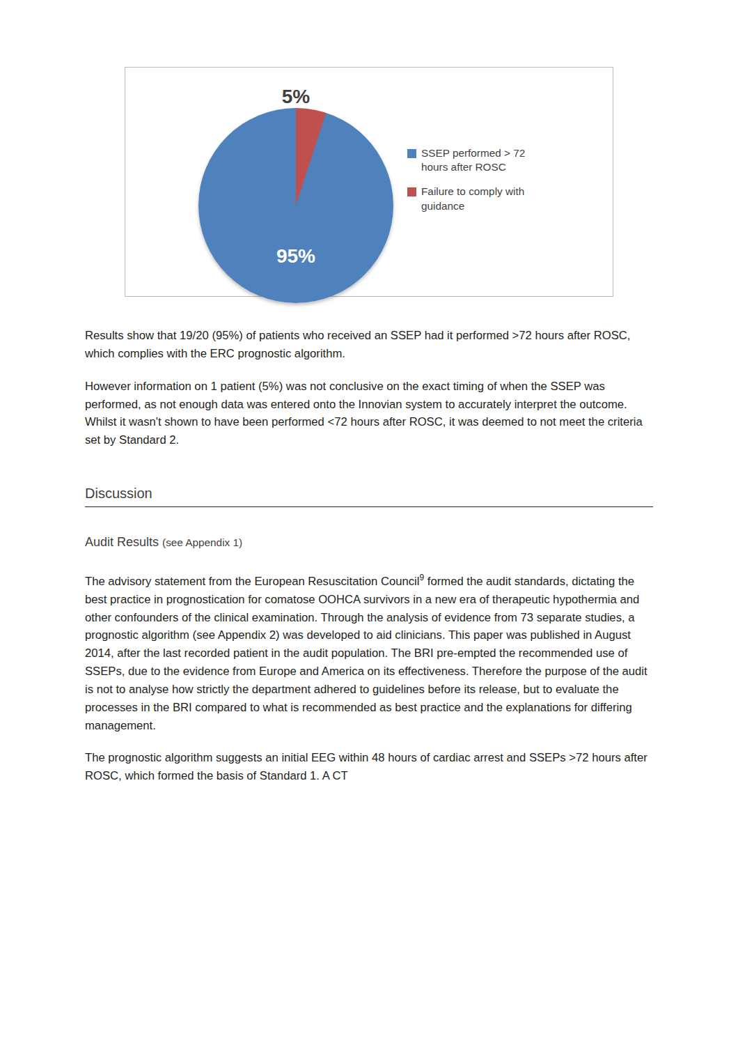5%
95%
SSEP performed > 72 hours after ROSC
Failure to comply with guidance
Results show that 19/20 (95%) of patients who received an SSEP had it performed >72 hours after ROSC, which complies with the ERC prognostic algorithm.
However information on 1 patient (5%) was not conclusive on the exact timing of when the SSEP was performed, as not enough data was entered onto the Innovian system to accurately interpret the outcome. Whilst it wasn't shown to have been performed <72 hours after ROSC, it was deemed to not meet the criteria set by Standard 2.
Discussion
Audit Results (see Appendix 1)
The advisory statement from the European Resuscitation Council9 formed the audit standards, dictating the best practice in prognostication for comatose OOHCA survivors in a new era of therapeutic hypothermia and other confounders of the clinical examination. Through the analysis of evidence from 73 separate studies, a prognostic algorithm (see Appendix 2) was developed to aid clinicians. This paper was published in August 2014, after the last recorded patient in the audit population. The BRI pre-empted the recommended use of SSEPs, due to the evidence from Europe and America on its effectiveness. Therefore the purpose of the audit is not to analyse how strictly the department adhered to guidelines before its release, but to evaluate the processes in the BRI compared to what is recommended as best practice and the explanations for differing management.
The prognostic algorithm suggests an initial EEG within 48 hours of cardiac arrest and SSEPs >72 hours after ROSC, which formed the basis of Standard 1. A CT